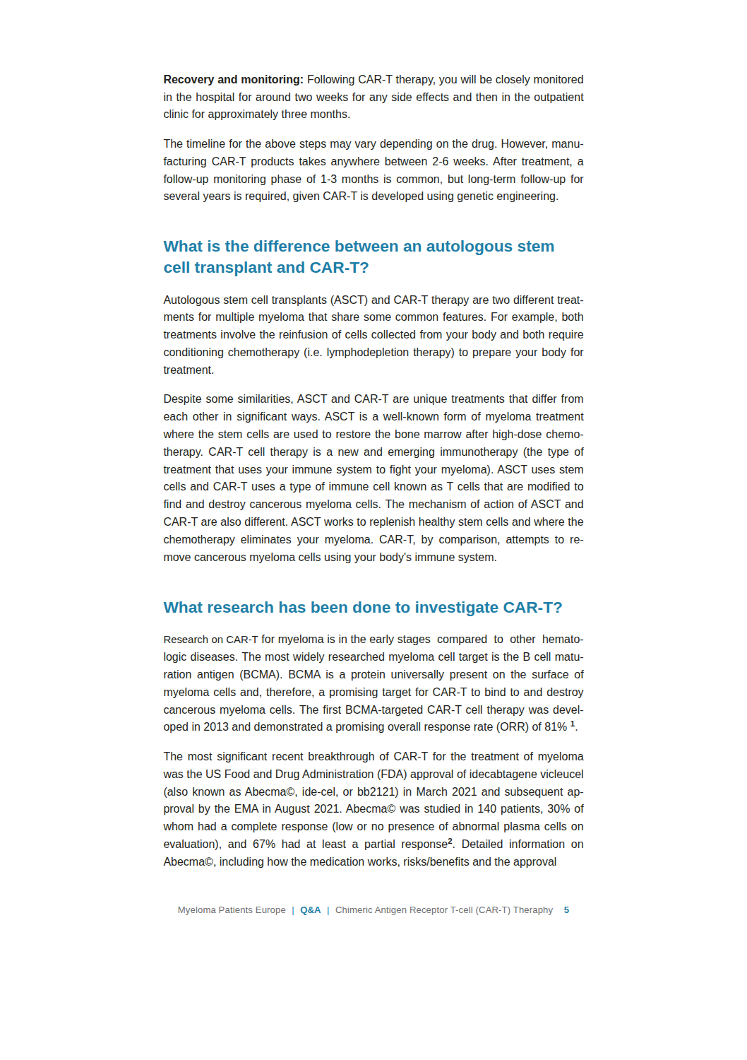Recovery and monitoring: Following CAR-T therapy, you will be closely monitored in the hospital for around two weeks for any side effects and then in the outpatient clinic for approximately three months.
The timeline for the above steps may vary depending on the drug. However, manufacturing CAR-T products takes anywhere between 2-6 weeks. After treatment, a follow-up monitoring phase of 1-3 months is common, but long-term follow-up for several years is required, given CAR-T is developed using genetic engineering.
What is the difference between an autologous stem cell transplant and CAR-T?
Autologous stem cell transplants (ASCT) and CAR-T therapy are two different treatments for multiple myeloma that share some common features. For example, both treatments involve the reinfusion of cells collected from your body and both require conditioning chemotherapy (i.e. lymphodepletion therapy) to prepare your body for treatment.
Despite some similarities, ASCT and CAR-T are unique treatments that differ from each other in significant ways. ASCT is a well-known form of myeloma treatment where the stem cells are used to restore the bone marrow after high-dose chemotherapy. CAR-T cell therapy is a new and emerging immunotherapy (the type of treatment that uses your immune system to fight your myeloma). ASCT uses stem cells and CAR-T uses a type of immune cell known as T cells that are modified to find and destroy cancerous myeloma cells. The mechanism of action of ASCT and CAR-T are also different. ASCT works to replenish healthy stem cells and where the chemotherapy eliminates your myeloma. CAR-T, by comparison, attempts to remove cancerous myeloma cells using your body's immune system.
What research has been done to investigate CAR-T?
Research on CAR-T for myeloma is in the early stages compared to other hematologic diseases. The most widely researched myeloma cell target is the B cell maturation antigen (BCMA). BCMA is a protein universally present on the surface of myeloma cells and, therefore, a promising target for CAR-T to bind to and destroy cancerous myeloma cells. The first BCMA-targeted CAR-T cell therapy was developed in 2013 and demonstrated a promising overall response rate (ORR) of 81% 1.
The most significant recent breakthrough of CAR-T for the treatment of myeloma was the US Food and Drug Administration (FDA) approval of idecabtagene vicleucel (also known as Abecma©, ide-cel, or bb2121) in March 2021 and subsequent approval by the EMA in August 2021. Abecma© was studied in 140 patients, 30% of whom had a complete response (low or no presence of abnormal plasma cells on evaluation), and 67% had at least a partial response2. Detailed information on Abecma©, including how the medication works, risks/benefits and the approval
Myeloma Patients Europe | Q&A | Chimeric Antigen Receptor T-cell (CAR-T) Theraphy 5